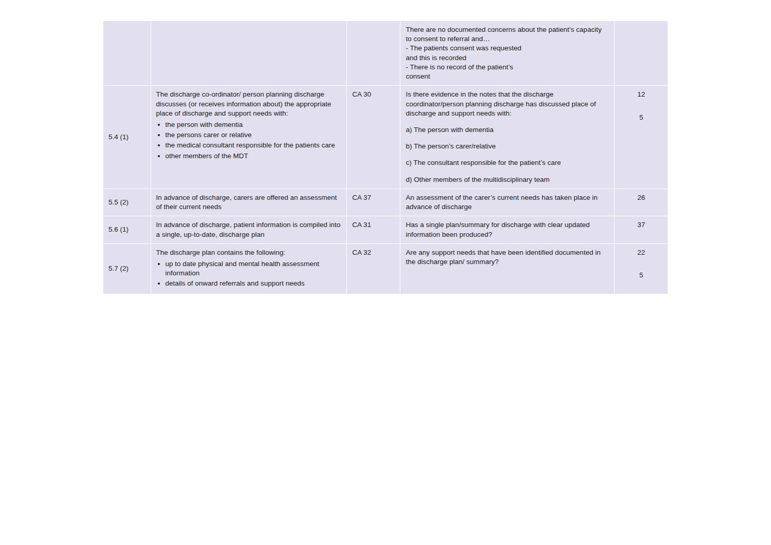| | | | There are no documented concerns about the patient’s capacity to consent to referral and… - The patients consent was requested and this is recorded - There is no record of the patient’s consent | |
| 5.4 (1) | The discharge co-ordinator/ person planning discharge discusses (or receives information about) the appropriate place of discharge and support needs with: the person with dementia the persons carer or relative the medical consultant responsible for the patients care other members of the MDT | CA 30 | Is there evidence in the notes that the discharge coordinator/person planning discharge has discussed place of discharge and support needs with: a) The person with dementia b) The person’s carer/relative c) The consultant responsible for the patient’s care d) Other members of the multidisciplinary team | 12 5 |
| 5.5 (2) | In advance of discharge, carers are offered an assessment of their current needs | CA 37 | An assessment of the carer’s current needs has taken place in advance of discharge | 26 |
| 5.6 (1) | In advance of discharge, patient information is compiled into a single, up-to-date, discharge plan | CA 31 | Has a single plan/summary for discharge with clear updated information been produced? | 37 |
| 5.7 (2) | The discharge plan contains the following: up to date physical and mental health assessment information details of onward referrals and support needs | CA 32 | Are any support needs that have been identified documented in the discharge plan/ summary? | 22 5 |